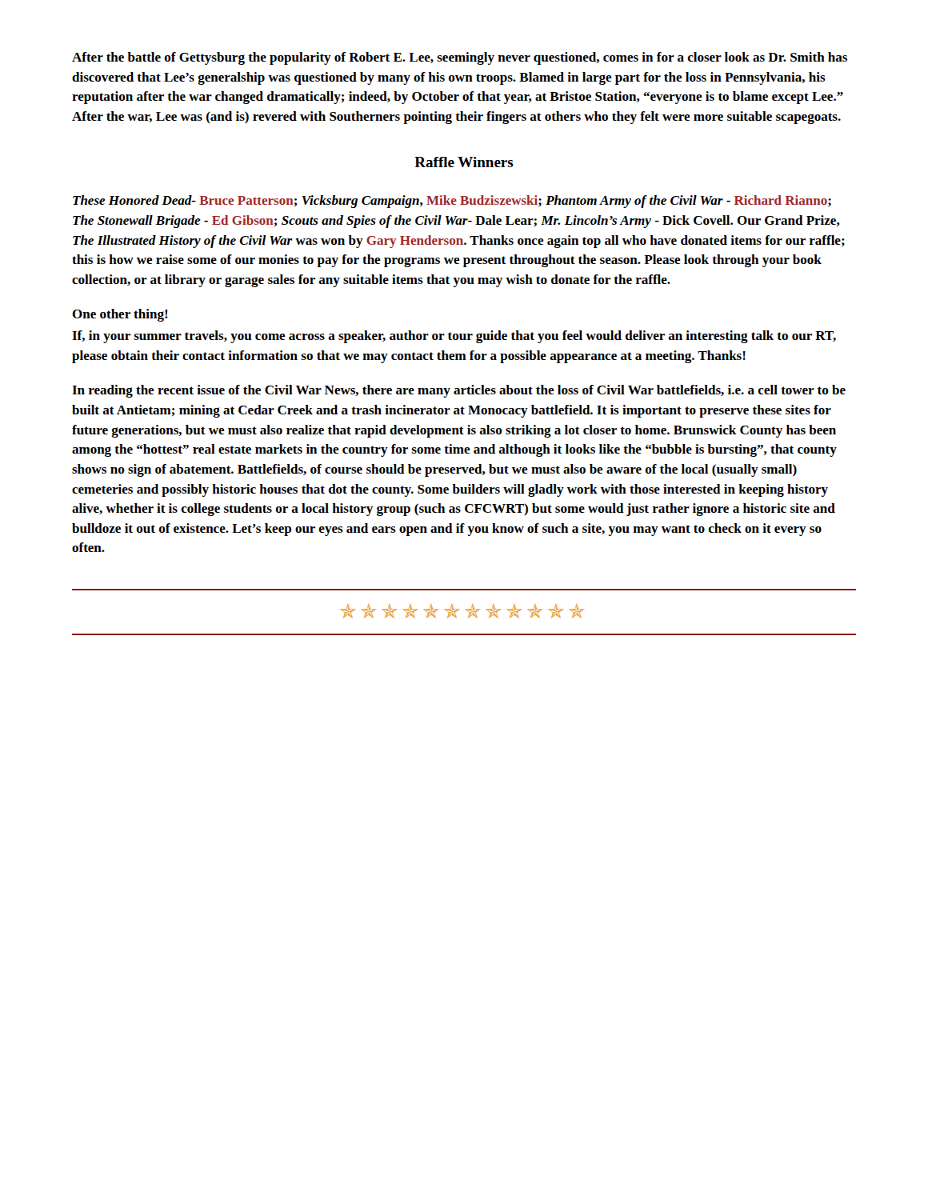After the battle of Gettysburg the popularity of Robert E. Lee, seemingly never questioned, comes in for a closer look as Dr. Smith has discovered that Lee’s generalship was questioned by many of his own troops. Blamed in large part for the loss in Pennsylvania, his reputation after the war changed dramatically; indeed, by October of that year, at Bristoe Station, “everyone is to blame except Lee.” After the war, Lee was (and is) revered with Southerners pointing their fingers at others who they felt were more suitable scapegoats.
Raffle Winners
These Honored Dead- Bruce Patterson; Vicksburg Campaign, Mike Budziszewski; Phantom Army of the Civil War - Richard Rianno; The Stonewall Brigade - Ed Gibson; Scouts and Spies of the Civil War- Dale Lear; Mr. Lincoln’s Army - Dick Covell. Our Grand Prize, The Illustrated History of the Civil War was won by Gary Henderson. Thanks once again top all who have donated items for our raffle; this is how we raise some of our monies to pay for the programs we present throughout the season. Please look through your book collection, or at library or garage sales for any suitable items that you may wish to donate for the raffle.
One other thing!
If, in your summer travels, you come across a speaker, author or tour guide that you feel would deliver an interesting talk to our RT, please obtain their contact information so that we may contact them for a possible appearance at a meeting. Thanks!
In reading the recent issue of the Civil War News, there are many articles about the loss of Civil War battlefields, i.e. a cell tower to be built at Antietam; mining at Cedar Creek and a trash incinerator at Monocacy battlefield. It is important to preserve these sites for future generations, but we must also realize that rapid development is also striking a lot closer to home. Brunswick County has been among the “hottest” real estate markets in the country for some time and although it looks like the “bubble is bursting”, that county shows no sign of abatement. Battlefields, of course should be preserved, but we must also be aware of the local (usually small) cemeteries and possibly historic houses that dot the county. Some builders will gladly work with those interested in keeping history alive, whether it is college students or a local history group (such as CFCWRT) but some would just rather ignore a historic site and bulldoze it out of existence. Let’s keep our eyes and ears open and if you know of such a site, you may want to check on it every so often.
✯✯✯✯✯✯✯✯✯✯✯✯